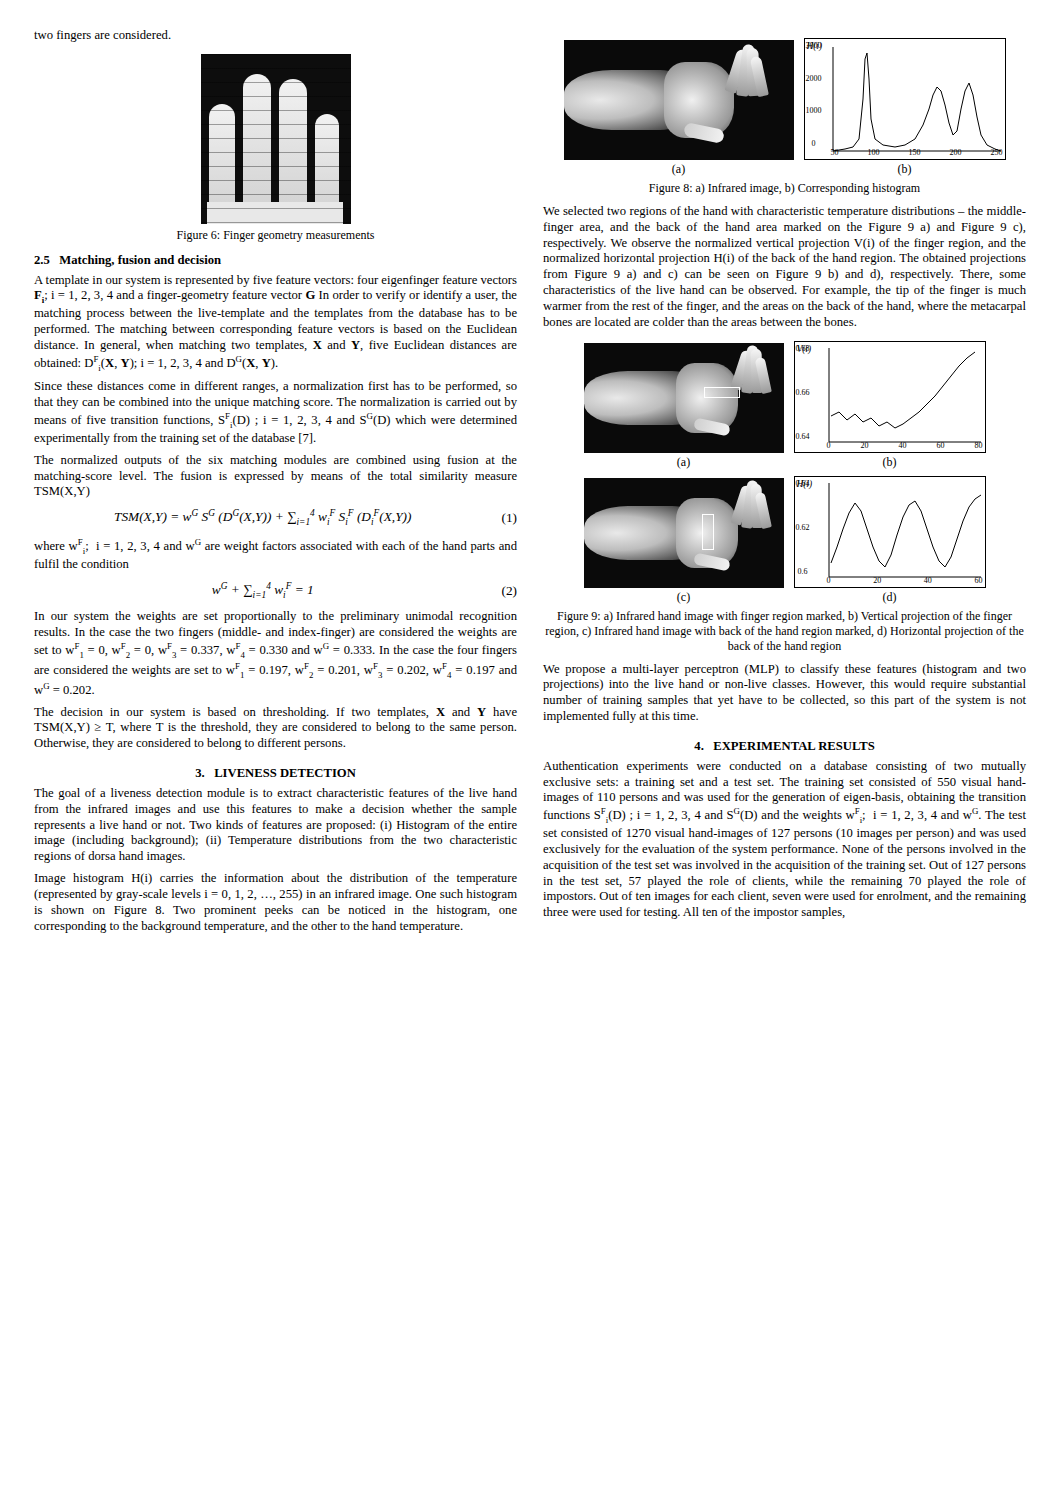two fingers are considered.
Figure 6: Finger geometry measurements
2.5 Matching, fusion and decision
A template in our system is represented by five feature vectors: four eigenfinger feature vectors Fi; i = 1, 2, 3, 4 and a finger-geometry feature vector G In order to verify or identify a user, the matching process between the live-template and the templates from the database has to be performed. The matching between corresponding feature vectors is based on the Euclidean distance. In general, when matching two templates, X and Y, five Euclidean distances are obtained: DFi(X, Y); i = 1, 2, 3, 4 and DG(X, Y).
Since these distances come in different ranges, a normalization first has to be performed, so that they can be combined into the unique matching score. The normalization is carried out by means of five transition functions, SFi(D) ; i = 1, 2, 3, 4 and SG(D) which were determined experimentally from the training set of the database [7].
The normalized outputs of the six matching modules are combined using fusion at the matching-score level. The fusion is expressed by means of the total similarity measure TSM(X,Y)
TSM(X,Y) = wG SG (DG(X,Y)) + ∑i=14 wiF SiF (DiF(X,Y))
(1)
where wFi; i = 1, 2, 3, 4 and wG are weight factors associated with each of the hand parts and fulfil the condition
wG + ∑i=14 wiF = 1
(2)
In our system the weights are set proportionally to the preliminary unimodal recognition results. In the case the two fingers (middle- and index-finger) are considered the weights are set to wF1 = 0, wF2 = 0, wF3 = 0.337, wF4 = 0.330 and wG = 0.333. In the case the four fingers are considered the weights are set to wF1 = 0.197, wF2 = 0.201, wF3 = 0.202, wF4 = 0.197 and wG = 0.202.
The decision in our system is based on thresholding. If two templates, X and Y have TSM(X,Y) ≥ T, where T is the threshold, they are considered to belong to the same person. Otherwise, they are considered to belong to different persons.
3. LIVENESS DETECTION
The goal of a liveness detection module is to extract characteristic features of the live hand from the infrared images and use this features to make a decision whether the sample represents a live hand or not. Two kinds of features are proposed: (i) Histogram of the entire image (including background); (ii) Temperature distributions from the two characteristic regions of dorsa hand images.
Image histogram H(i) carries the information about the distribution of the temperature (represented by gray-scale levels i = 0, 1, 2, …, 255) in an infrared image. One such histogram is shown on Figure 8. Two prominent peeks can be noticed in the histogram, one corresponding to the background temperature, and the other to the hand temperature.
(a)
H(i)
3000200010000
50100150200250
(b)
Figure 8: a) Infrared image, b) Corresponding histogram
We selected two regions of the hand with characteristic temperature distributions – the middle-finger area, and the back of the hand area marked on the Figure 9 a) and Figure 9 c), respectively. We observe the normalized vertical projection V(i) of the finger region, and the normalized horizontal projection H(i) of the back of the hand region. The obtained projections from Figure 9 a) and c) can be seen on Figure 9 b) and d), respectively. There, some characteristics of the live hand can be observed. For example, the tip of the finger is much warmer from the rest of the finger, and the areas on the back of the hand, where the metacarpal bones are located are colder than the areas between the bones.
(a)
V(i)
0.680.660.64
020406080
(b)
(c)
H(i)
0.640.620.6
0204060
(d)
Figure 9: a) Infrared hand image with finger region marked, b) Vertical projection of the finger region, c) Infrared hand image with back of the hand region marked, d) Horizontal projection of the back of the hand region
We propose a multi-layer perceptron (MLP) to classify these features (histogram and two projections) into the live hand or non-live classes. However, this would require substantial number of training samples that yet have to be collected, so this part of the system is not implemented fully at this time.
4. EXPERIMENTAL RESULTS
Authentication experiments were conducted on a database consisting of two mutually exclusive sets: a training set and a test set. The training set consisted of 550 visual hand-images of 110 persons and was used for the generation of eigen-basis, obtaining the transition functions SFi(D) ; i = 1, 2, 3, 4 and SG(D) and the weights wFi; i = 1, 2, 3, 4 and wG. The test set consisted of 1270 visual hand-images of 127 persons (10 images per person) and was used exclusively for the evaluation of the system performance. None of the persons involved in the acquisition of the test set was involved in the acquisition of the training set. Out of 127 persons in the test set, 57 played the role of clients, while the remaining 70 played the role of impostors. Out of ten images for each client, seven were used for enrolment, and the remaining three were used for testing. All ten of the impostor samples,